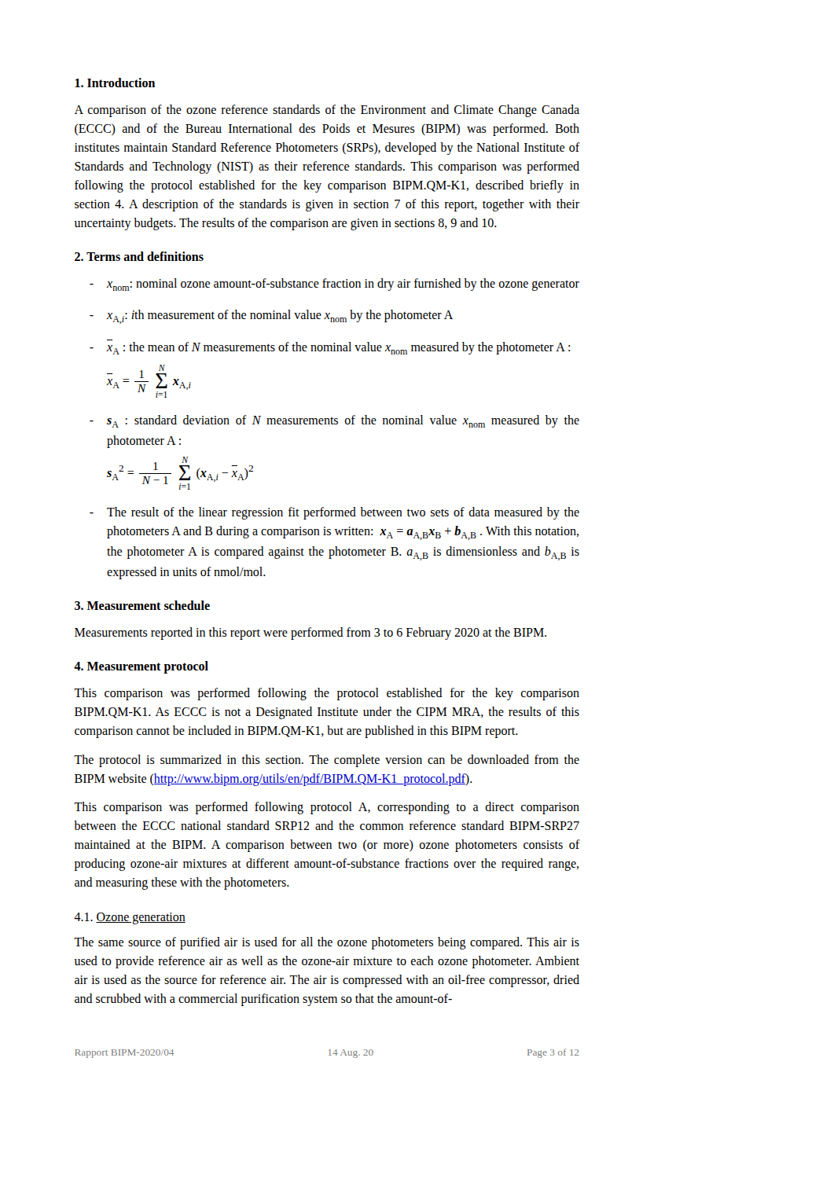1. Introduction
A comparison of the ozone reference standards of the Environment and Climate Change Canada (ECCC) and of the Bureau International des Poids et Mesures (BIPM) was performed. Both institutes maintain Standard Reference Photometers (SRPs), developed by the National Institute of Standards and Technology (NIST) as their reference standards. This comparison was performed following the protocol established for the key comparison BIPM.QM-K1, described briefly in section 4. A description of the standards is given in section 7 of this report, together with their uncertainty budgets. The results of the comparison are given in sections 8, 9 and 10.
2. Terms and definitions
xnom: nominal ozone amount-of-substance fraction in dry air furnished by the ozone generator
xA,i: ith measurement of the nominal value xnom by the photometer A
xA : the mean of N measurements of the nominal value xnom measured by the photometer A : xA = 1 N NΣi=1 xA,i
sA : standard deviation of N measurements of the nominal value xnom measured by the photometer A : sA2 = 1 N − 1 NΣi=1 (xA,i − xA)2
The result of the linear regression fit performed between two sets of data measured by the photometers A and B during a comparison is written: xA = aA,BxB + bA,B . With this notation, the photometer A is compared against the photometer B. aA,B is dimensionless and bA,B is expressed in units of nmol/mol.
3. Measurement schedule
Measurements reported in this report were performed from 3 to 6 February 2020 at the BIPM.
4. Measurement protocol
This comparison was performed following the protocol established for the key comparison BIPM.QM-K1. As ECCC is not a Designated Institute under the CIPM MRA, the results of this comparison cannot be included in BIPM.QM-K1, but are published in this BIPM report.
The protocol is summarized in this section. The complete version can be downloaded from the BIPM website (http://www.bipm.org/utils/en/pdf/BIPM.QM-K1_protocol.pdf).
This comparison was performed following protocol A, corresponding to a direct comparison between the ECCC national standard SRP12 and the common reference standard BIPM-SRP27 maintained at the BIPM. A comparison between two (or more) ozone photometers consists of producing ozone-air mixtures at different amount-of-substance fractions over the required range, and measuring these with the photometers.
4.1. Ozone generation
The same source of purified air is used for all the ozone photometers being compared. This air is used to provide reference air as well as the ozone-air mixture to each ozone photometer. Ambient air is used as the source for reference air. The air is compressed with an oil-free compressor, dried and scrubbed with a commercial purification system so that the amount-of-
Rapport BIPM-2020/04 14 Aug. 20 Page 3 of 12